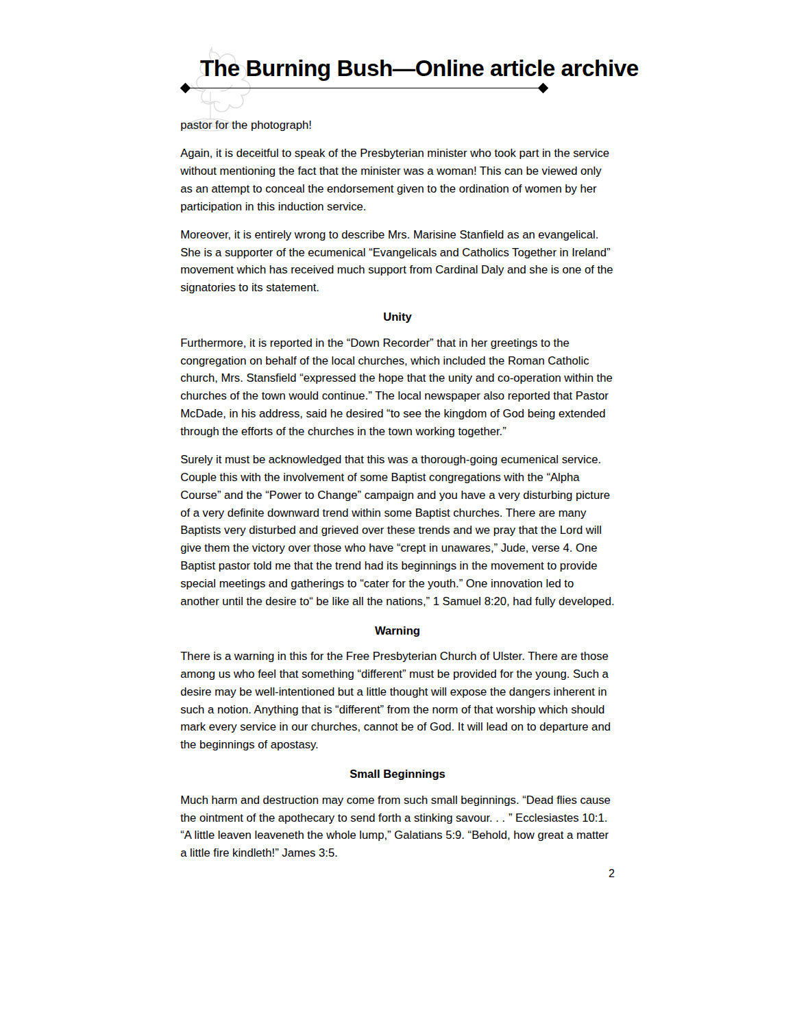ARDENS SED
The Burning Bush—Online article archive
pastor for the photograph!
Again, it is deceitful to speak of the Presbyterian minister who took part in the service without mentioning the fact that the minister was a woman! This can be viewed only as an attempt to conceal the endorsement given to the ordination of women by her participation in this induction service.
Moreover, it is entirely wrong to describe Mrs. Marisine Stanfield as an evangelical. She is a supporter of the ecumenical “Evangelicals and Catholics Together in Ireland” movement which has received much support from Cardinal Daly and she is one of the signatories to its statement.
Unity
Furthermore, it is reported in the “Down Recorder” that in her greetings to the congregation on behalf of the local churches, which included the Roman Catholic church, Mrs. Stansfield “expressed the hope that the unity and co-operation within the churches of the town would continue.” The local newspaper also reported that Pastor McDade, in his address, said he desired “to see the kingdom of God being extended through the efforts of the churches in the town working together.”
Surely it must be acknowledged that this was a thorough-going ecumenical service. Couple this with the involvement of some Baptist congregations with the “Alpha Course” and the “Power to Change” campaign and you have a very disturbing picture of a very definite downward trend within some Baptist churches. There are many Baptists very disturbed and grieved over these trends and we pray that the Lord will give them the victory over those who have “crept in unawares,” Jude, verse 4. One Baptist pastor told me that the trend had its beginnings in the movement to provide special meetings and gatherings to “cater for the youth.” One innovation led to another until the desire to“ be like all the nations,” 1 Samuel 8:20, had fully developed.
Warning
There is a warning in this for the Free Presbyterian Church of Ulster. There are those among us who feel that something “different” must be provided for the young. Such a desire may be well-intentioned but a little thought will expose the dangers inherent in such a notion. Anything that is “different” from the norm of that worship which should mark every service in our churches, cannot be of God. It will lead on to departure and the beginnings of apostasy.
Small Beginnings
Much harm and destruction may come from such small beginnings. “Dead flies cause the ointment of the apothecary to send forth a stinking savour. . . ” Ecclesiastes 10:1. “A little leaven leaveneth the whole lump,” Galatians 5:9. “Behold, how great a matter a little fire kindleth!” James 3:5.
2